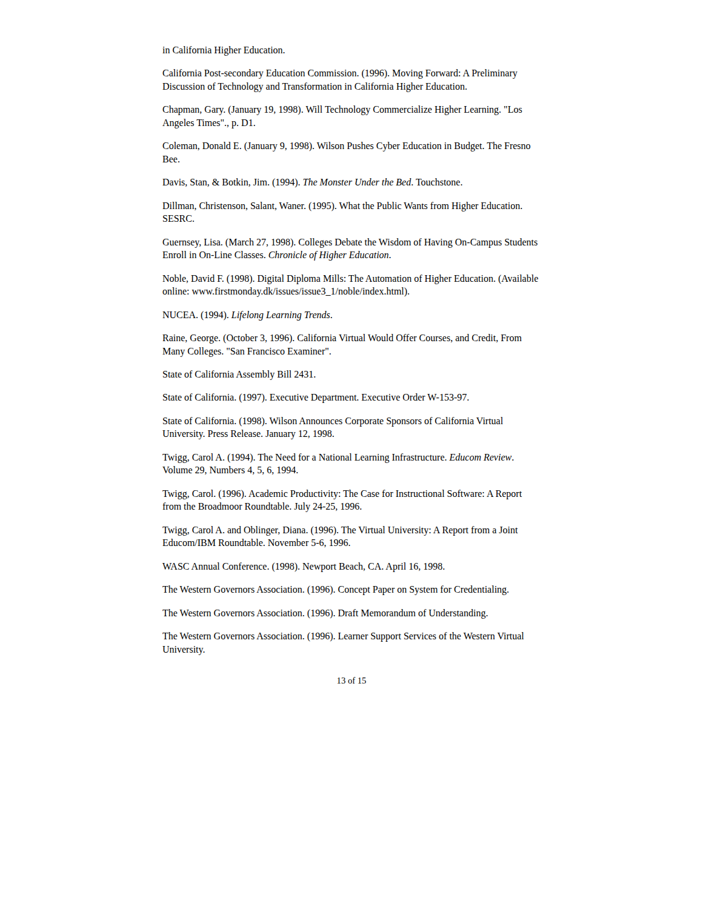in California Higher Education.
California Post-secondary Education Commission. (1996). Moving Forward: A Preliminary Discussion of Technology and Transformation in California Higher Education.
Chapman, Gary. (January 19, 1998). Will Technology Commercialize Higher Learning. "Los Angeles Times"., p. D1.
Coleman, Donald E. (January 9, 1998). Wilson Pushes Cyber Education in Budget. The Fresno Bee.
Davis, Stan, & Botkin, Jim. (1994). The Monster Under the Bed. Touchstone.
Dillman, Christenson, Salant, Waner. (1995). What the Public Wants from Higher Education. SESRC.
Guernsey, Lisa. (March 27, 1998). Colleges Debate the Wisdom of Having On-Campus Students Enroll in On-Line Classes. Chronicle of Higher Education.
Noble, David F. (1998). Digital Diploma Mills: The Automation of Higher Education. (Available online: www.firstmonday.dk/issues/issue3_1/noble/index.html).
NUCEA. (1994). Lifelong Learning Trends.
Raine, George. (October 3, 1996). California Virtual Would Offer Courses, and Credit, From Many Colleges. "San Francisco Examiner".
State of California Assembly Bill 2431.
State of California. (1997). Executive Department. Executive Order W-153-97.
State of California. (1998). Wilson Announces Corporate Sponsors of California Virtual University. Press Release. January 12, 1998.
Twigg, Carol A. (1994). The Need for a National Learning Infrastructure. Educom Review. Volume 29, Numbers 4, 5, 6, 1994.
Twigg, Carol. (1996). Academic Productivity: The Case for Instructional Software: A Report from the Broadmoor Roundtable. July 24-25, 1996.
Twigg, Carol A. and Oblinger, Diana. (1996). The Virtual University: A Report from a Joint Educom/IBM Roundtable. November 5-6, 1996.
WASC Annual Conference. (1998). Newport Beach, CA. April 16, 1998.
The Western Governors Association. (1996). Concept Paper on System for Credentialing.
The Western Governors Association. (1996). Draft Memorandum of Understanding.
The Western Governors Association. (1996). Learner Support Services of the Western Virtual University.
13 of 15